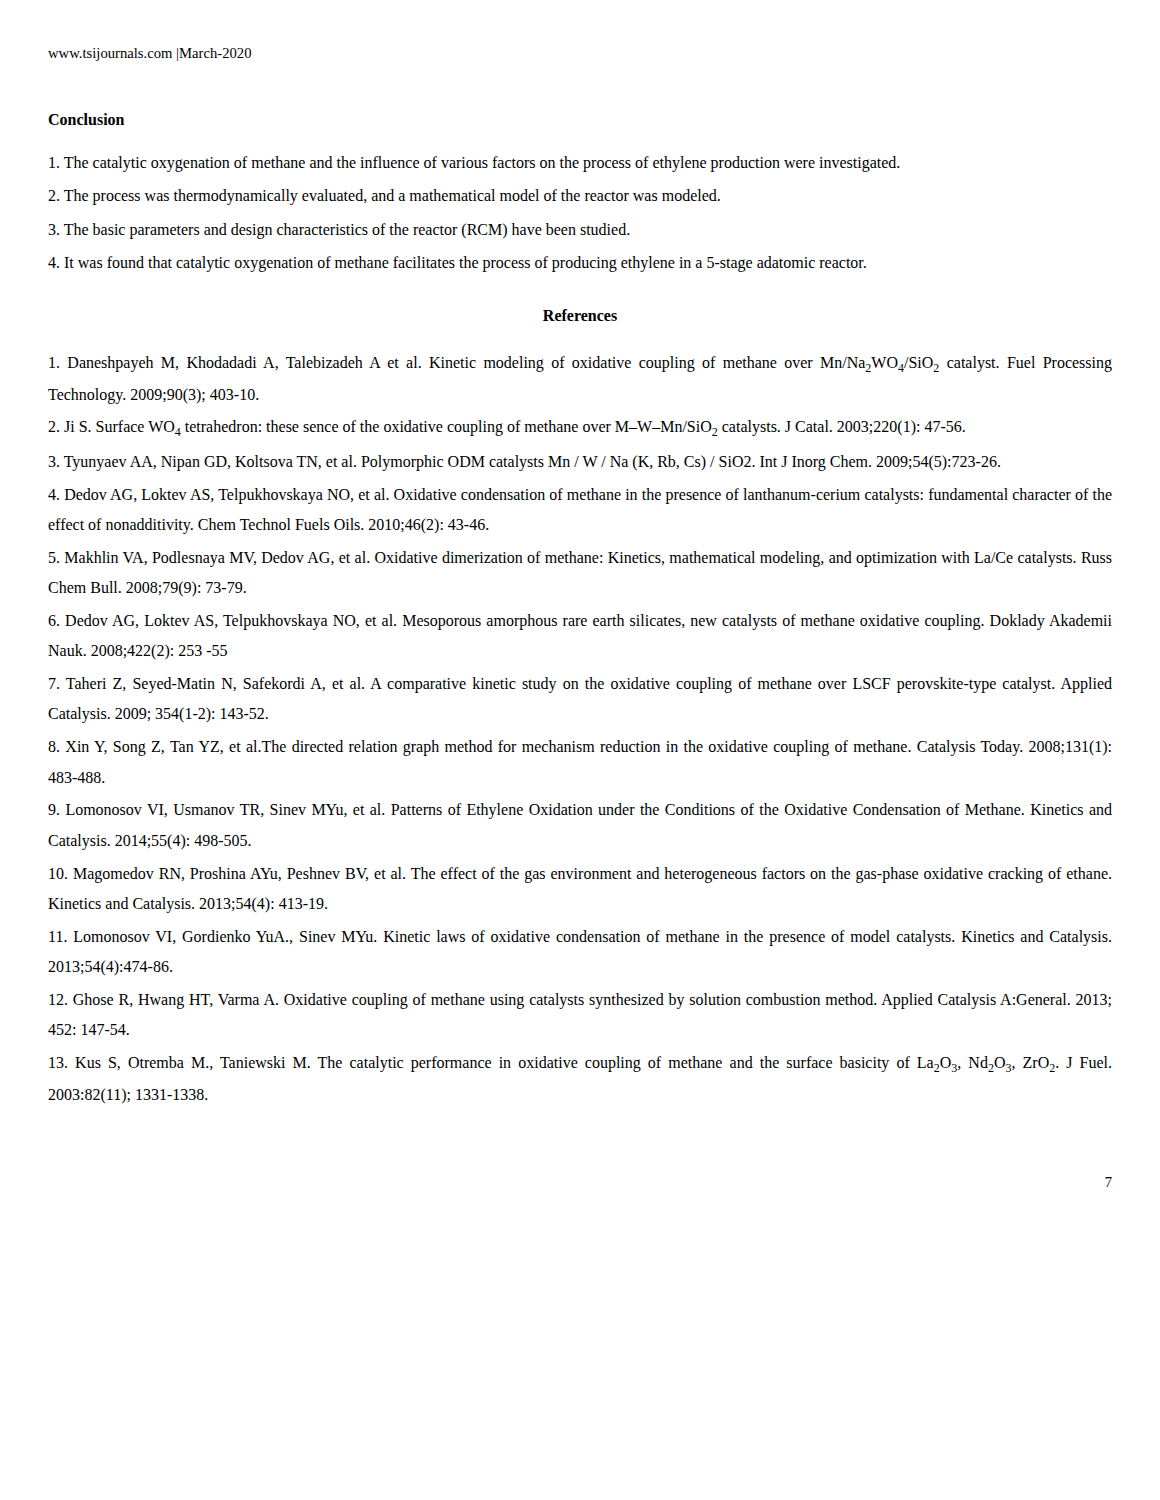www.tsijournals.com |March-2020
Conclusion
1. The catalytic oxygenation of methane and the influence of various factors on the process of ethylene production were investigated.
2. The process was thermodynamically evaluated, and a mathematical model of the reactor was modeled.
3. The basic parameters and design characteristics of the reactor (RCM) have been studied.
4. It was found that catalytic oxygenation of methane facilitates the process of producing ethylene in a 5-stage adatomic reactor.
References
1. Daneshpayeh M, Khodadadi A, Talebizadeh A et al. Kinetic modeling of oxidative coupling of methane over Mn/Na2WO4/SiO2 catalyst. Fuel Processing Technology. 2009;90(3); 403-10.
2. Ji S. Surface WO4 tetrahedron: these sence of the oxidative coupling of methane over M–W–Mn/SiO2 catalysts. J Catal. 2003;220(1): 47-56.
3. Tyunyaev AA, Nipan GD, Koltsova TN, et al. Polymorphic ODM catalysts Mn / W / Na (K, Rb, Cs) / SiO2. Int J Inorg Chem. 2009;54(5):723-26.
4. Dedov AG, Loktev AS, Telpukhovskaya NO, et al. Oxidative condensation of methane in the presence of lanthanum-cerium catalysts: fundamental character of the effect of nonadditivity. Chem Technol Fuels Oils. 2010;46(2): 43-46.
5. Makhlin VA, Podlesnaya MV, Dedov AG, et al. Oxidative dimerization of methane: Kinetics, mathematical modeling, and optimization with La/Ce catalysts. Russ Chem Bull. 2008;79(9): 73-79.
6. Dedov AG, Loktev AS, Telpukhovskaya NO, et al. Mesoporous amorphous rare earth silicates, new catalysts of methane oxidative coupling. Doklady Akademii Nauk. 2008;422(2): 253 -55
7. Taheri Z, Seyed-Matin N, Safekordi A, et al. A comparative kinetic study on the oxidative coupling of methane over LSCF perovskite-type catalyst. Applied Catalysis. 2009; 354(1-2): 143-52.
8. Xin Y, Song Z, Tan YZ, et al.The directed relation graph method for mechanism reduction in the oxidative coupling of methane. Catalysis Today. 2008;131(1): 483-488.
9. Lomonosov VI, Usmanov TR, Sinev MYu, et al. Patterns of Ethylene Oxidation under the Conditions of the Oxidative Condensation of Methane. Kinetics and Catalysis. 2014;55(4): 498-505.
10. Magomedov RN, Proshina AYu, Peshnev BV, et al. The effect of the gas environment and heterogeneous factors on the gas-phase oxidative cracking of ethane. Kinetics and Catalysis. 2013;54(4): 413-19.
11. Lomonosov VI, Gordienko YuA., Sinev MYu. Kinetic laws of oxidative condensation of methane in the presence of model catalysts. Kinetics and Catalysis. 2013;54(4):474-86.
12. Ghose R, Hwang HT, Varma A. Oxidative coupling of methane using catalysts synthesized by solution combustion method. Applied Catalysis A:General. 2013; 452: 147-54.
13. Kus S, Otremba M., Taniewski M. The catalytic performance in oxidative coupling of methane and the surface basicity of La2O3, Nd2O3, ZrO2. J Fuel. 2003:82(11); 1331-1338.
7